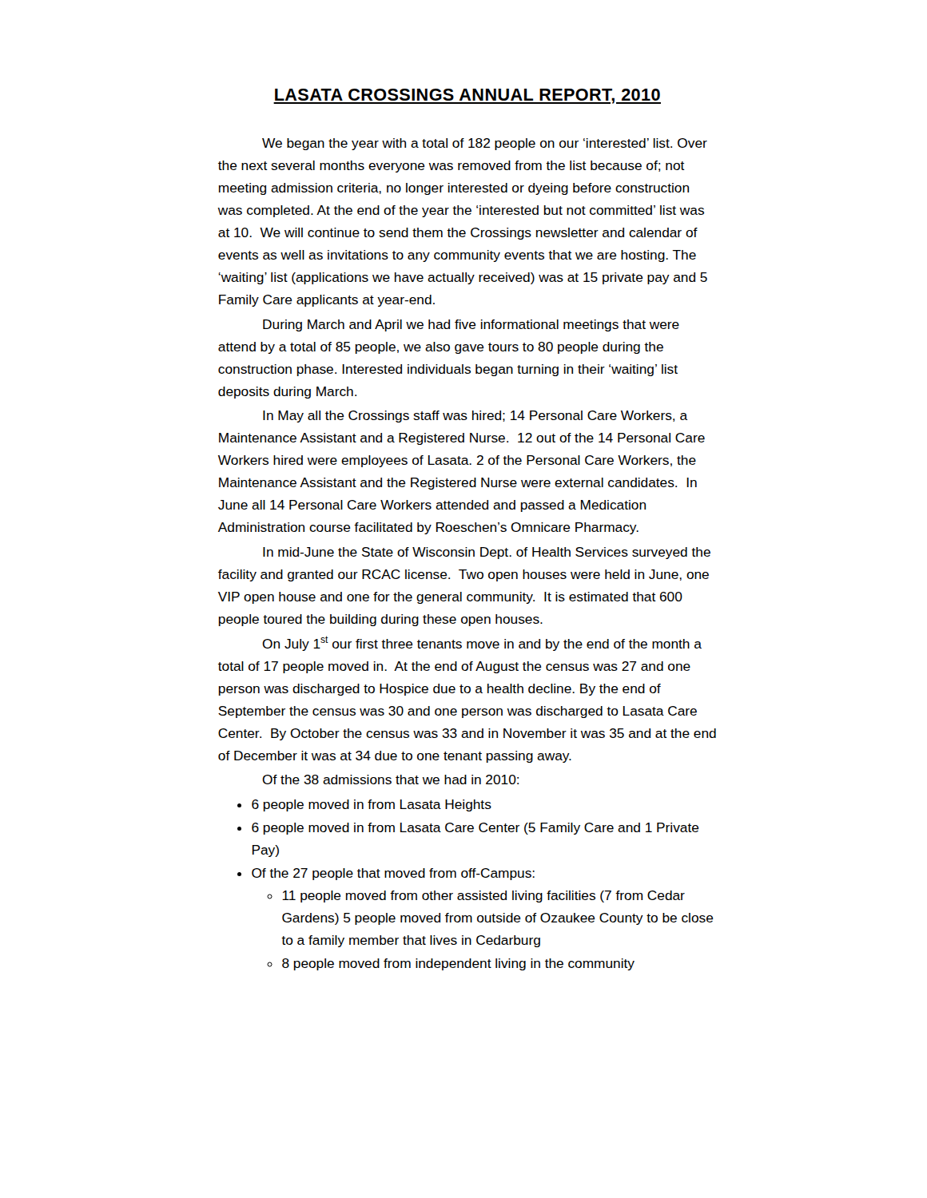LASATA CROSSINGS ANNUAL REPORT, 2010
We began the year with a total of 182 people on our ‘interested’ list. Over the next several months everyone was removed from the list because of; not meeting admission criteria, no longer interested or dyeing before construction was completed. At the end of the year the ‘interested but not committed’ list was at 10. We will continue to send them the Crossings newsletter and calendar of events as well as invitations to any community events that we are hosting. The ‘waiting’ list (applications we have actually received) was at 15 private pay and 5 Family Care applicants at year-end.
During March and April we had five informational meetings that were attend by a total of 85 people, we also gave tours to 80 people during the construction phase. Interested individuals began turning in their ‘waiting’ list deposits during March.
In May all the Crossings staff was hired; 14 Personal Care Workers, a Maintenance Assistant and a Registered Nurse. 12 out of the 14 Personal Care Workers hired were employees of Lasata. 2 of the Personal Care Workers, the Maintenance Assistant and the Registered Nurse were external candidates. In June all 14 Personal Care Workers attended and passed a Medication Administration course facilitated by Roeschen’s Omnicare Pharmacy.
In mid-June the State of Wisconsin Dept. of Health Services surveyed the facility and granted our RCAC license. Two open houses were held in June, one VIP open house and one for the general community. It is estimated that 600 people toured the building during these open houses.
On July 1st our first three tenants move in and by the end of the month a total of 17 people moved in. At the end of August the census was 27 and one person was discharged to Hospice due to a health decline. By the end of September the census was 30 and one person was discharged to Lasata Care Center. By October the census was 33 and in November it was 35 and at the end of December it was at 34 due to one tenant passing away.
Of the 38 admissions that we had in 2010:
6 people moved in from Lasata Heights
6 people moved in from Lasata Care Center (5 Family Care and 1 Private Pay)
Of the 27 people that moved from off-Campus:
11 people moved from other assisted living facilities (7 from Cedar Gardens) 5 people moved from outside of Ozaukee County to be close to a family member that lives in Cedarburg
8 people moved from independent living in the community